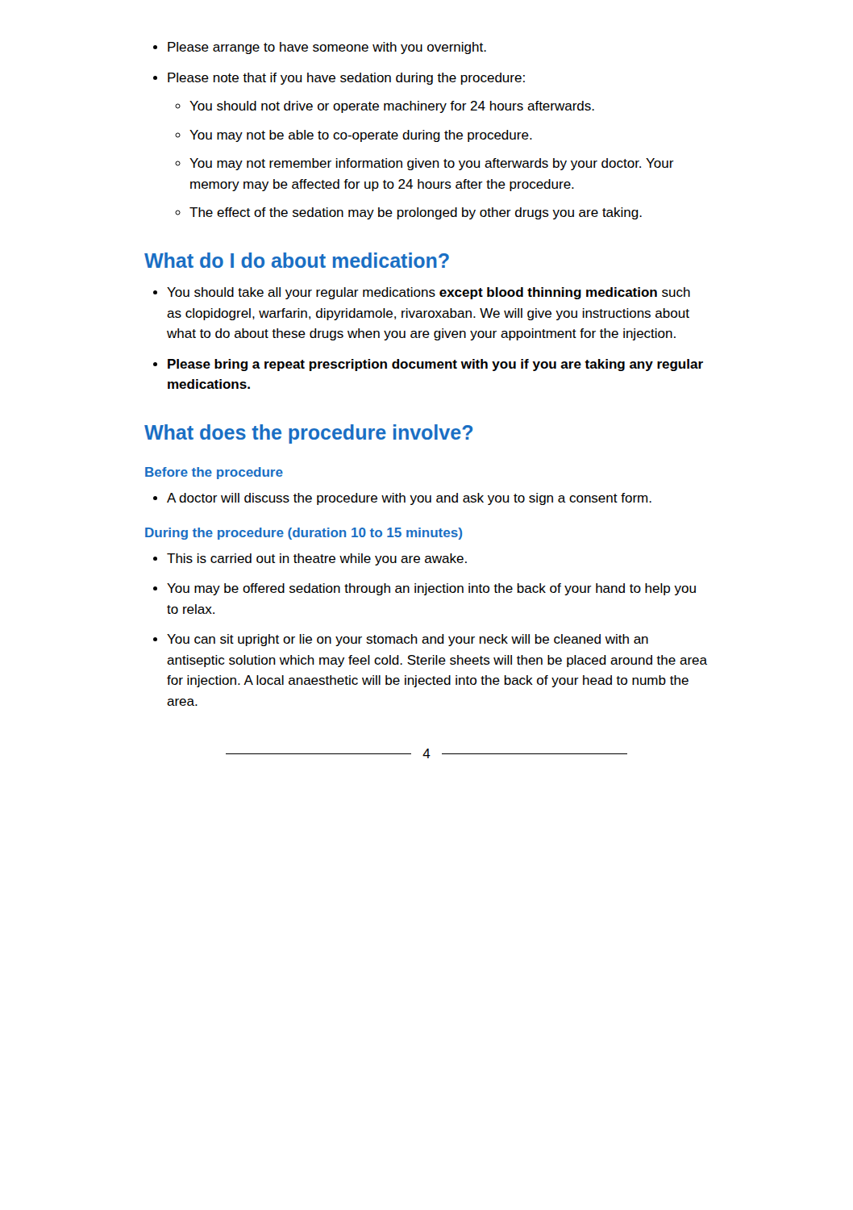Please arrange to have someone with you overnight.
Please note that if you have sedation during the procedure:
You should not drive or operate machinery for 24 hours afterwards.
You may not be able to co-operate during the procedure.
You may not remember information given to you afterwards by your doctor. Your memory may be affected for up to 24 hours after the procedure.
The effect of the sedation may be prolonged by other drugs you are taking.
What do I do about medication?
You should take all your regular medications except blood thinning medication such as clopidogrel, warfarin, dipyridamole, rivaroxaban. We will give you instructions about what to do about these drugs when you are given your appointment for the injection.
Please bring a repeat prescription document with you if you are taking any regular medications.
What does the procedure involve?
Before the procedure
A doctor will discuss the procedure with you and ask you to sign a consent form.
During the procedure (duration 10 to 15 minutes)
This is carried out in theatre while you are awake.
You may be offered sedation through an injection into the back of your hand to help you to relax.
You can sit upright or lie on your stomach and your neck will be cleaned with an antiseptic solution which may feel cold. Sterile sheets will then be placed around the area for injection. A local anaesthetic will be injected into the back of your head to numb the area.
4